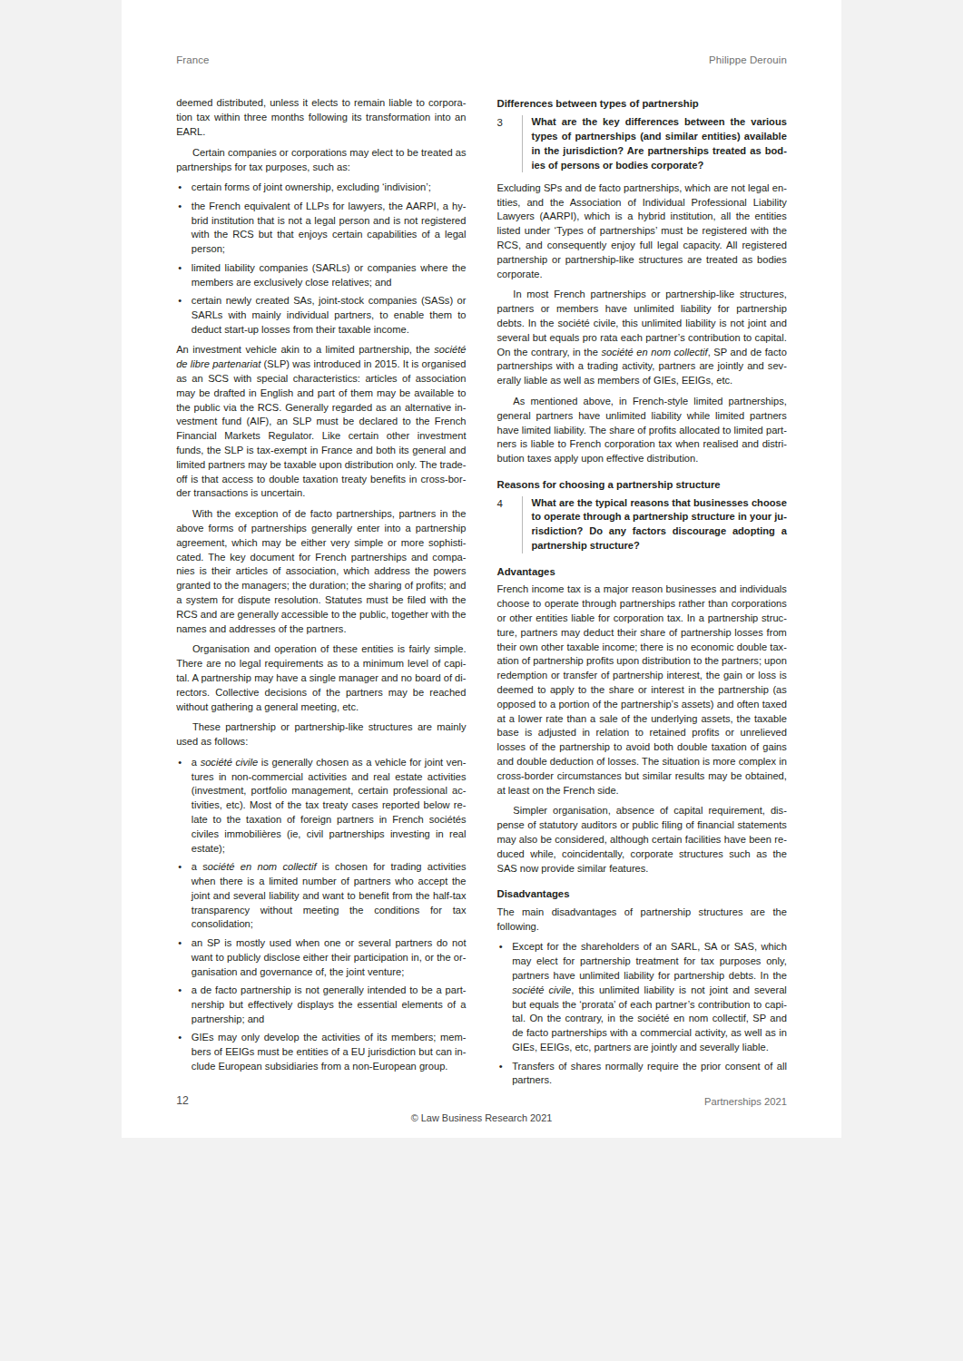France Philippe Derouin
deemed distributed, unless it elects to remain liable to corporation tax within three months following its transformation into an EARL.
Certain companies or corporations may elect to be treated as partnerships for tax purposes, such as:
certain forms of joint ownership, excluding ‘indivision’;
the French equivalent of LLPs for lawyers, the AARPI, a hybrid institution that is not a legal person and is not registered with the RCS but that enjoys certain capabilities of a legal person;
limited liability companies (SARLs) or companies where the members are exclusively close relatives; and
certain newly created SAs, joint-stock companies (SASs) or SARLs with mainly individual partners, to enable them to deduct start-up losses from their taxable income.
An investment vehicle akin to a limited partnership, the société de libre partenariat (SLP) was introduced in 2015. It is organised as an SCS with special characteristics: articles of association may be drafted in English and part of them may be available to the public via the RCS. Generally regarded as an alternative investment fund (AIF), an SLP must be declared to the French Financial Markets Regulator. Like certain other investment funds, the SLP is tax-exempt in France and both its general and limited partners may be taxable upon distribution only. The trade-off is that access to double taxation treaty benefits in cross-border transactions is uncertain.
With the exception of de facto partnerships, partners in the above forms of partnerships generally enter into a partnership agreement, which may be either very simple or more sophisticated. The key document for French partnerships and companies is their articles of association, which address the powers granted to the managers; the duration; the sharing of profits; and a system for dispute resolution. Statutes must be filed with the RCS and are generally accessible to the public, together with the names and addresses of the partners.
Organisation and operation of these entities is fairly simple. There are no legal requirements as to a minimum level of capital. A partnership may have a single manager and no board of directors. Collective decisions of the partners may be reached without gathering a general meeting, etc.
These partnership or partnership-like structures are mainly used as follows:
a société civile is generally chosen as a vehicle for joint ventures in non-commercial activities and real estate activities (investment, portfolio management, certain professional activities, etc). Most of the tax treaty cases reported below relate to the taxation of foreign partners in French sociétés civiles immobilières (ie, civil partnerships investing in real estate);
a société en nom collectif is chosen for trading activities when there is a limited number of partners who accept the joint and several liability and want to benefit from the half-tax transparency without meeting the conditions for tax consolidation;
an SP is mostly used when one or several partners do not want to publicly disclose either their participation in, or the organisation and governance of, the joint venture;
a de facto partnership is not generally intended to be a partnership but effectively displays the essential elements of a partnership; and
GIEs may only develop the activities of its members; members of EEIGs must be entities of a EU jurisdiction but can include European subsidiaries from a non-European group.
Differences between types of partnership
3
What are the key differences between the various types of partnerships (and similar entities) available in the jurisdiction? Are partnerships treated as bodies of persons or bodies corporate?
Excluding SPs and de facto partnerships, which are not legal entities, and the Association of Individual Professional Liability Lawyers (AARPI), which is a hybrid institution, all the entities listed under ‘Types of partnerships’ must be registered with the RCS, and consequently enjoy full legal capacity. All registered partnership or partnership-like structures are treated as bodies corporate.
In most French partnerships or partnership-like structures, partners or members have unlimited liability for partnership debts. In the société civile, this unlimited liability is not joint and several but equals pro rata each partner’s contribution to capital. On the contrary, in the société en nom collectif, SP and de facto partnerships with a trading activity, partners are jointly and severally liable as well as members of GIEs, EEIGs, etc.
As mentioned above, in French-style limited partnerships, general partners have unlimited liability while limited partners have limited liability. The share of profits allocated to limited partners is liable to French corporation tax when realised and distribution taxes apply upon effective distribution.
Reasons for choosing a partnership structure
4
What are the typical reasons that businesses choose to operate through a partnership structure in your jurisdiction? Do any factors discourage adopting a partnership structure?
Advantages
French income tax is a major reason businesses and individuals choose to operate through partnerships rather than corporations or other entities liable for corporation tax. In a partnership structure, partners may deduct their share of partnership losses from their own other taxable income; there is no economic double taxation of partnership profits upon distribution to the partners; upon redemption or transfer of partnership interest, the gain or loss is deemed to apply to the share or interest in the partnership (as opposed to a portion of the partnership’s assets) and often taxed at a lower rate than a sale of the underlying assets, the taxable base is adjusted in relation to retained profits or unrelieved losses of the partnership to avoid both double taxation of gains and double deduction of losses. The situation is more complex in cross-border circumstances but similar results may be obtained, at least on the French side.
Simpler organisation, absence of capital requirement, dispense of statutory auditors or public filing of financial statements may also be considered, although certain facilities have been reduced while, coincidentally, corporate structures such as the SAS now provide similar features.
Disadvantages
The main disadvantages of partnership structures are the following.
Except for the shareholders of an SARL, SA or SAS, which may elect for partnership treatment for tax purposes only, partners have unlimited liability for partnership debts. In the société civile, this unlimited liability is not joint and several but equals the ‘prorata’ of each partner’s contribution to capital. On the contrary, in the société en nom collectif, SP and de facto partnerships with a commercial activity, as well as in GIEs, EEIGs, etc, partners are jointly and severally liable.
Transfers of shares normally require the prior consent of all partners.
12 Partnerships 2021
© Law Business Research 2021